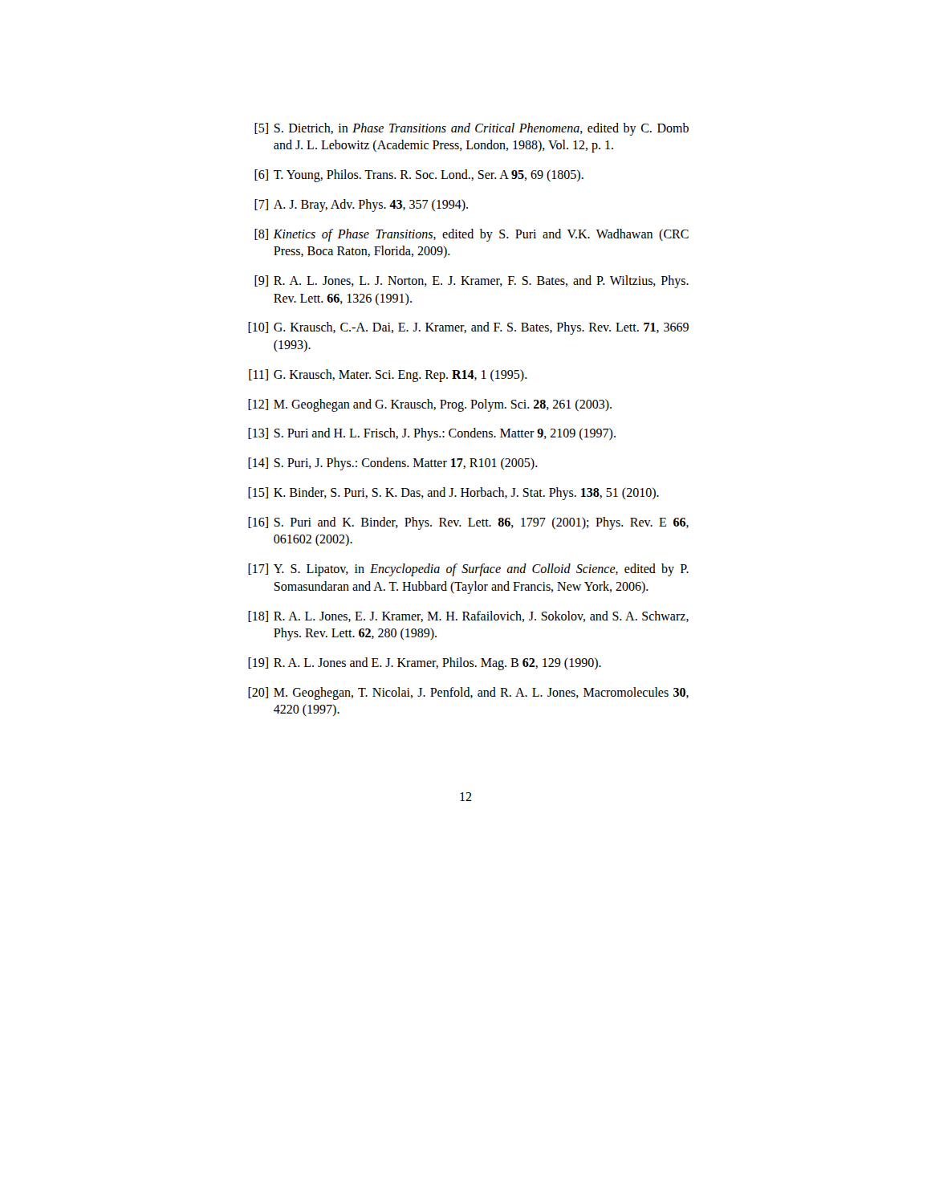[5] S. Dietrich, in Phase Transitions and Critical Phenomena, edited by C. Domb and J. L. Lebowitz (Academic Press, London, 1988), Vol. 12, p. 1.
[6] T. Young, Philos. Trans. R. Soc. Lond., Ser. A 95, 69 (1805).
[7] A. J. Bray, Adv. Phys. 43, 357 (1994).
[8] Kinetics of Phase Transitions, edited by S. Puri and V.K. Wadhawan (CRC Press, Boca Raton, Florida, 2009).
[9] R. A. L. Jones, L. J. Norton, E. J. Kramer, F. S. Bates, and P. Wiltzius, Phys. Rev. Lett. 66, 1326 (1991).
[10] G. Krausch, C.-A. Dai, E. J. Kramer, and F. S. Bates, Phys. Rev. Lett. 71, 3669 (1993).
[11] G. Krausch, Mater. Sci. Eng. Rep. R14, 1 (1995).
[12] M. Geoghegan and G. Krausch, Prog. Polym. Sci. 28, 261 (2003).
[13] S. Puri and H. L. Frisch, J. Phys.: Condens. Matter 9, 2109 (1997).
[14] S. Puri, J. Phys.: Condens. Matter 17, R101 (2005).
[15] K. Binder, S. Puri, S. K. Das, and J. Horbach, J. Stat. Phys. 138, 51 (2010).
[16] S. Puri and K. Binder, Phys. Rev. Lett. 86, 1797 (2001); Phys. Rev. E 66, 061602 (2002).
[17] Y. S. Lipatov, in Encyclopedia of Surface and Colloid Science, edited by P. Somasundaran and A. T. Hubbard (Taylor and Francis, New York, 2006).
[18] R. A. L. Jones, E. J. Kramer, M. H. Rafailovich, J. Sokolov, and S. A. Schwarz, Phys. Rev. Lett. 62, 280 (1989).
[19] R. A. L. Jones and E. J. Kramer, Philos. Mag. B 62, 129 (1990).
[20] M. Geoghegan, T. Nicolai, J. Penfold, and R. A. L. Jones, Macromolecules 30, 4220 (1997).
12